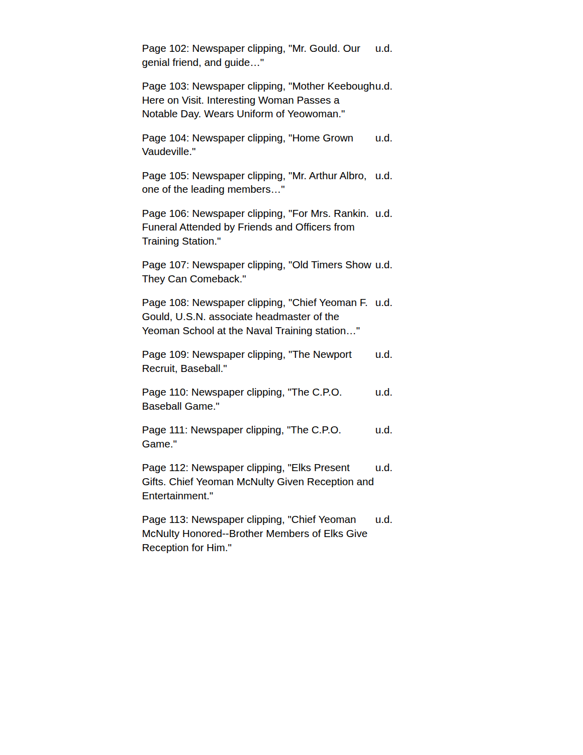| Page 102: Newspaper clipping, "Mr. Gould. Our genial friend, and guide…" | u.d. |
| Page 103: Newspaper clipping, "Mother Keebough Here on Visit. Interesting Woman Passes a Notable Day. Wears Uniform of Yeowoman." | u.d. |
| Page 104: Newspaper clipping, "Home Grown Vaudeville." | u.d. |
| Page 105: Newspaper clipping, "Mr. Arthur Albro, one of the leading members…" | u.d. |
| Page 106: Newspaper clipping, "For Mrs. Rankin. Funeral Attended by Friends and Officers from Training Station." | u.d. |
| Page 107: Newspaper clipping, "Old Timers Show They Can Comeback." | u.d. |
| Page 108: Newspaper clipping, "Chief Yeoman F. Gould, U.S.N. associate headmaster of the Yeoman School at the Naval Training station…" | u.d. |
| Page 109: Newspaper clipping, "The Newport Recruit, Baseball." | u.d. |
| Page 110: Newspaper clipping, "The C.P.O. Baseball Game." | u.d. |
| Page 111: Newspaper clipping, "The C.P.O. Game." | u.d. |
| Page 112: Newspaper clipping, "Elks Present Gifts. Chief Yeoman McNulty Given Reception and Entertainment." | u.d. |
| Page 113: Newspaper clipping, "Chief Yeoman McNulty Honored--Brother Members of Elks Give Reception for Him." | u.d. |